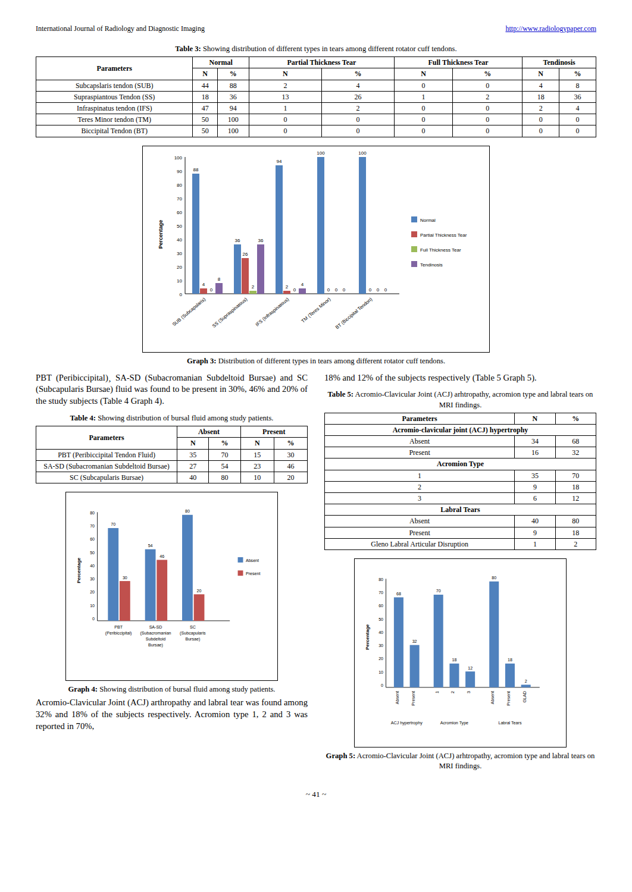International Journal of Radiology and Diagnostic Imaging
http://www.radiologypaper.com
Table 3: Showing distribution of different types in tears among different rotator cuff tendons.
| Parameters | Normal | Partial Thickness Tear | Full Thickness Tear | Tendinosis |
| --- | --- | --- | --- | --- |
| N | % | N | % | N | % | N | % |
| Subcapslaris tendon (SUB) | 44 | 88 | 2 | 4 | 0 | 0 | 4 | 8 |
| Supraspiantous Tendon (SS) | 18 | 36 | 13 | 26 | 1 | 2 | 18 | 36 |
| Infraspinatus tendon (IFS) | 47 | 94 | 1 | 2 | 0 | 0 | 2 | 4 |
| Teres Minor tendon (TM) | 50 | 100 | 0 | 0 | 0 | 0 | 0 | 0 |
| Biccipital Tendon (BT) | 50 | 100 | 0 | 0 | 0 | 0 | 0 | 0 |
100 90 80 70 60 50 40 30 20 10 0 Percentage 88 4 0 8 36 26 2 36 94 2 0 4 100 0 0 0 100 0 0 0 SUB (Subcapslaris) SS (Supraspinatous) IFS (Infraspinatous) TM (Teres Minor) BT (Biccipital Tendon) Normal Partial Thickness Tear Full Thickness Tear Tendinosis
Graph 3: Distribution of different types in tears among different rotator cuff tendons.
PBT (Peribiccipital)¸ SA-SD (Subacromanian Subdeltoid Bursae) and SC (Subcapularis Bursae) fluid was found to be present in 30%, 46% and 20% of the study subjects (Table 4 Graph 4).
Table 4: Showing distribution of bursal fluid among study patients.
| Parameters | Absent | Present |
| --- | --- | --- |
| N | % | N | % |
| PBT (Peribiccipital Tendon Fluid) | 35 | 70 | 15 | 30 |
| SA-SD (Subacromanian Subdeltoid Bursae) | 27 | 54 | 23 | 46 |
| SC (Subcapularis Bursae) | 40 | 80 | 10 | 20 |
80 70 60 50 40 30 20 10 0 Percentage 70 30 54 46 80 20 PBT (Peribiccipital) SA-SD (Subacromanian Subdeltoid Bursae) SC (Subcapularis Bursae) Absent Present
Graph 4: Showing distribution of bursal fluid among study patients.
Acromio-Clavicular Joint (ACJ) arthropathy and labral tear was found among 32% and 18% of the subjects respectively. Acromion type 1, 2 and 3 was reported in 70%,
18% and 12% of the subjects respectively (Table 5 Graph 5).
Table 5: Acromio-Clavicular Joint (ACJ) arhtropathy, acromion type and labral tears on MRI findings.
| Parameters | N | % |
| --- | --- | --- |
| Acromio-clavicular joint (ACJ) hypertrophy |
| Absent | 34 | 68 |
| Present | 16 | 32 |
| Acromion Type |
| 1 | 35 | 70 |
| 2 | 9 | 18 |
| 3 | 6 | 12 |
| Labral Tears |
| Absent | 40 | 80 |
| Present | 9 | 18 |
| Gleno Labral Articular Disruption | 1 | 2 |
80 70 60 50 40 30 20 10 0 Percentage 68 32 70 18 12 80 18 2 Absent Present 1 2 3 Absent Present GLAD ACJ hypertrophy Acromion Type Labral Tears
Graph 5: Acromio-Clavicular Joint (ACJ) arhtropathy, acromion type and labral tears on MRI findings.
~ 41 ~